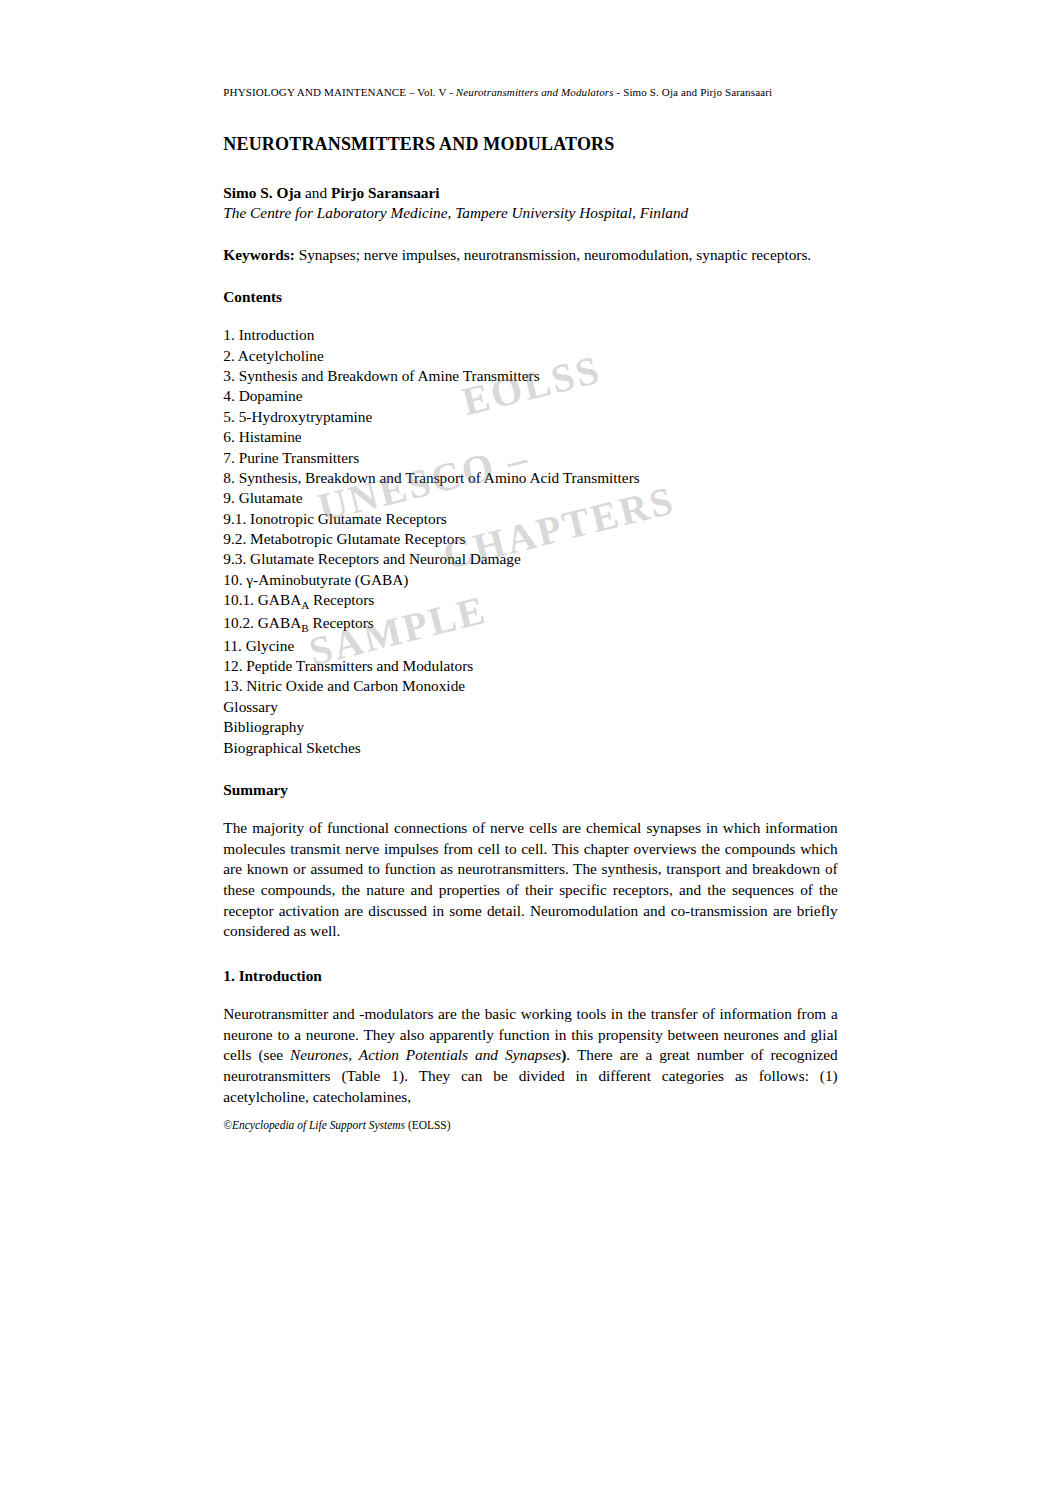PHYSIOLOGY AND MAINTENANCE – Vol. V - Neurotransmitters and Modulators - Simo S. Oja and Pirjo Saransaari
NEUROTRANSMITTERS AND MODULATORS
Simo S. Oja and Pirjo Saransaari
The Centre for Laboratory Medicine, Tampere University Hospital, Finland
Keywords: Synapses; nerve impulses, neurotransmission, neuromodulation, synaptic receptors.
Contents
1. Introduction
2. Acetylcholine
3. Synthesis and Breakdown of Amine Transmitters
4. Dopamine
5. 5-Hydroxytryptamine
6. Histamine
7. Purine Transmitters
8. Synthesis, Breakdown and Transport of Amino Acid Transmitters
9. Glutamate
9.1. Ionotropic Glutamate Receptors
9.2. Metabotropic Glutamate Receptors
9.3. Glutamate Receptors and Neuronal Damage
10. γ-Aminobutyrate (GABA)
10.1. GABAA Receptors
10.2. GABAB Receptors
11. Glycine
12. Peptide Transmitters and Modulators
13. Nitric Oxide and Carbon Monoxide
Glossary
Bibliography
Biographical Sketches
Summary
The majority of functional connections of nerve cells are chemical synapses in which information molecules transmit nerve impulses from cell to cell. This chapter overviews the compounds which are known or assumed to function as neurotransmitters. The synthesis, transport and breakdown of these compounds, the nature and properties of their specific receptors, and the sequences of the receptor activation are discussed in some detail. Neuromodulation and co-transmission are briefly considered as well.
1. Introduction
Neurotransmitter and -modulators are the basic working tools in the transfer of information from a neurone to a neurone. They also apparently function in this propensity between neurones and glial cells (see Neurones, Action Potentials and Synapses). There are a great number of recognized neurotransmitters (Table 1). They can be divided in different categories as follows: (1) acetylcholine, catecholamines,
©Encyclopedia of Life Support Systems (EOLSS)
EOLSS
UNESCO –
CHAPTERS
SAMPLE